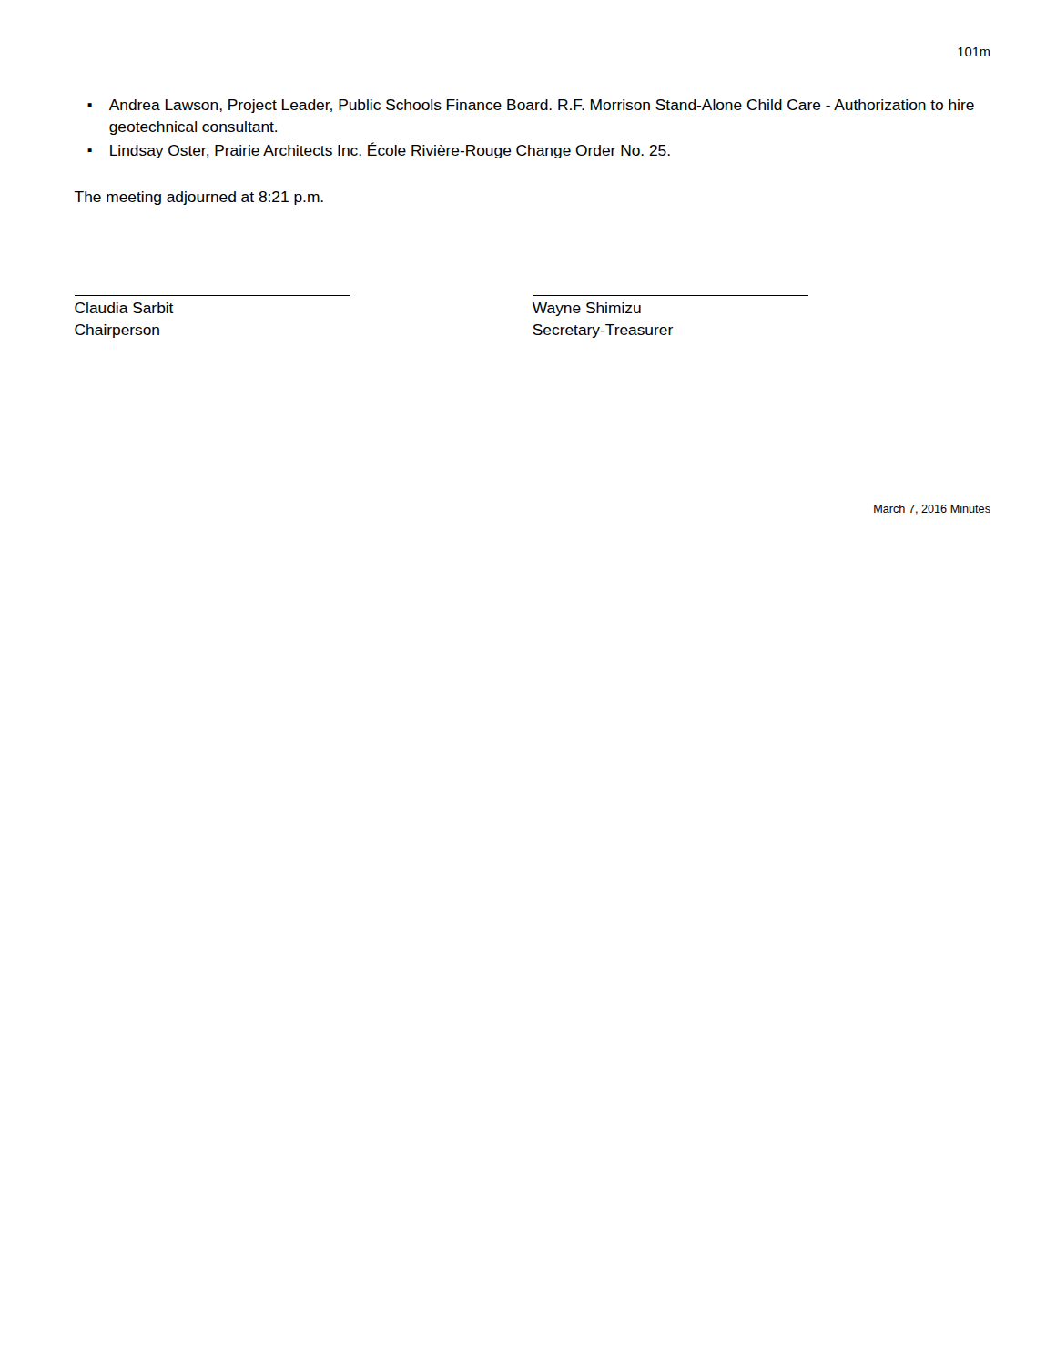101m
Andrea Lawson, Project Leader, Public Schools Finance Board. R.F. Morrison Stand-Alone Child Care - Authorization to hire geotechnical consultant.
Lindsay Oster, Prairie Architects Inc. École Rivière-Rouge Change Order No. 25.
The meeting adjourned at 8:21 p.m.
Claudia Sarbit
Chairperson
Wayne Shimizu
Secretary-Treasurer
March 7, 2016 Minutes